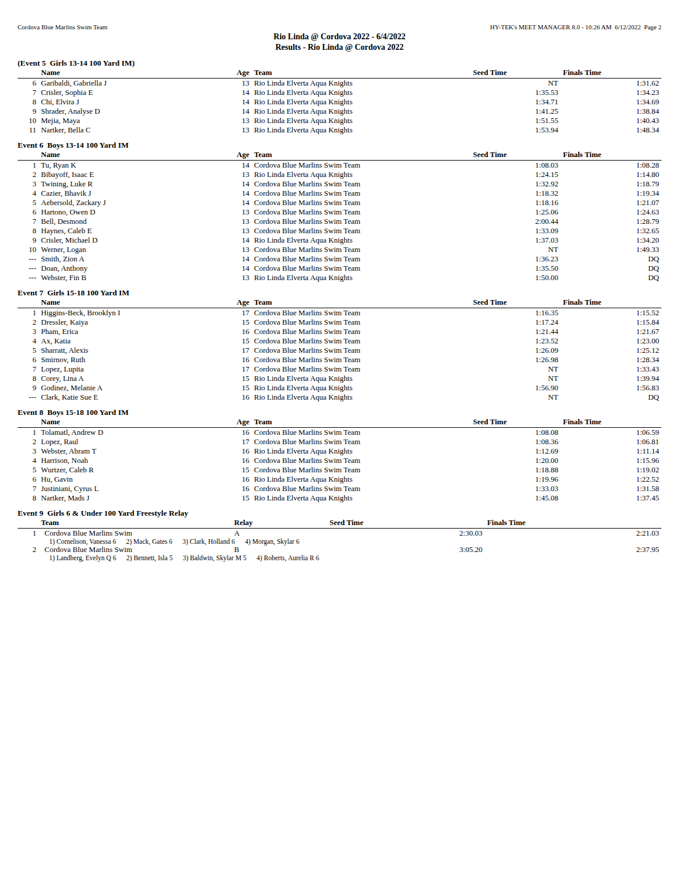Cordova Blue Marlins Swim Team HY-TEK's MEET MANAGER 8.0 - 10:26 AM 6/12/2022 Page 2
Rio Linda @ Cordova 2022 - 6/4/2022
Results - Rio Linda @ Cordova 2022
(Event 5 Girls 13-14 100 Yard IM)
| | Name | Age | Team | Seed Time | Finals Time |
| --- | --- | --- | --- | --- | --- |
| 6 | Garibaldi, Gabriella J | 13 | Rio Linda Elverta Aqua Knights | NT | 1:31.62 |
| 7 | Crisler, Sophia E | 14 | Rio Linda Elverta Aqua Knights | 1:35.53 | 1:34.23 |
| 8 | Chi, Elvira J | 14 | Rio Linda Elverta Aqua Knights | 1:34.71 | 1:34.69 |
| 9 | Shrader, Analyse D | 14 | Rio Linda Elverta Aqua Knights | 1:41.25 | 1:38.84 |
| 10 | Mejia, Maya | 13 | Rio Linda Elverta Aqua Knights | 1:51.55 | 1:40.43 |
| 11 | Nartker, Bella C | 13 | Rio Linda Elverta Aqua Knights | 1:53.94 | 1:48.34 |
Event 6 Boys 13-14 100 Yard IM
| | Name | Age | Team | Seed Time | Finals Time |
| --- | --- | --- | --- | --- | --- |
| 1 | Tu, Ryan K | 14 | Cordova Blue Marlins Swim Team | 1:08.03 | 1:08.28 |
| 2 | Bibayoff, Isaac E | 13 | Rio Linda Elverta Aqua Knights | 1:24.15 | 1:14.80 |
| 3 | Twining, Luke R | 14 | Cordova Blue Marlins Swim Team | 1:32.92 | 1:18.79 |
| 4 | Cazier, Bhavik J | 14 | Cordova Blue Marlins Swim Team | 1:18.32 | 1:19.34 |
| 5 | Aebersold, Zackary J | 14 | Cordova Blue Marlins Swim Team | 1:18.16 | 1:21.07 |
| 6 | Hartono, Owen D | 13 | Cordova Blue Marlins Swim Team | 1:25.06 | 1:24.63 |
| 7 | Bell, Desmond | 13 | Cordova Blue Marlins Swim Team | 2:00.44 | 1:28.79 |
| 8 | Haynes, Caleb E | 13 | Cordova Blue Marlins Swim Team | 1:33.09 | 1:32.65 |
| 9 | Crisler, Michael D | 14 | Rio Linda Elverta Aqua Knights | 1:37.03 | 1:34.20 |
| 10 | Werner, Logan | 13 | Cordova Blue Marlins Swim Team | NT | 1:49.33 |
| --- | Smith, Zion A | 14 | Cordova Blue Marlins Swim Team | 1:36.23 | DQ |
| --- | Doan, Anthony | 14 | Cordova Blue Marlins Swim Team | 1:35.50 | DQ |
| --- | Webster, Fin B | 13 | Rio Linda Elverta Aqua Knights | 1:50.00 | DQ |
Event 7 Girls 15-18 100 Yard IM
| | Name | Age | Team | Seed Time | Finals Time |
| --- | --- | --- | --- | --- | --- |
| 1 | Higgins-Beck, Brooklyn I | 17 | Cordova Blue Marlins Swim Team | 1:16.35 | 1:15.52 |
| 2 | Dressler, Kaiya | 15 | Cordova Blue Marlins Swim Team | 1:17.24 | 1:15.84 |
| 3 | Pham, Erica | 16 | Cordova Blue Marlins Swim Team | 1:21.44 | 1:21.67 |
| 4 | Ax, Katia | 15 | Cordova Blue Marlins Swim Team | 1:23.52 | 1:23.00 |
| 5 | Sharratt, Alexis | 17 | Cordova Blue Marlins Swim Team | 1:26.09 | 1:25.12 |
| 6 | Smirnov, Ruth | 16 | Cordova Blue Marlins Swim Team | 1:26.98 | 1:28.34 |
| 7 | Lopez, Lupita | 17 | Cordova Blue Marlins Swim Team | NT | 1:33.43 |
| 8 | Corey, Lina A | 15 | Rio Linda Elverta Aqua Knights | NT | 1:39.94 |
| 9 | Godinez, Melanie A | 15 | Rio Linda Elverta Aqua Knights | 1:56.90 | 1:56.83 |
| --- | Clark, Katie Sue E | 16 | Rio Linda Elverta Aqua Knights | NT | DQ |
Event 8 Boys 15-18 100 Yard IM
| | Name | Age | Team | Seed Time | Finals Time |
| --- | --- | --- | --- | --- | --- |
| 1 | Tolamatl, Andrew D | 16 | Cordova Blue Marlins Swim Team | 1:08.08 | 1:06.59 |
| 2 | Lopez, Raul | 17 | Cordova Blue Marlins Swim Team | 1:08.36 | 1:06.81 |
| 3 | Webster, Abram T | 16 | Rio Linda Elverta Aqua Knights | 1:12.69 | 1:11.14 |
| 4 | Harrison, Noah | 16 | Cordova Blue Marlins Swim Team | 1:20.00 | 1:15.96 |
| 5 | Wurtzer, Caleb R | 15 | Cordova Blue Marlins Swim Team | 1:18.88 | 1:19.02 |
| 6 | Hu, Gavin | 16 | Rio Linda Elverta Aqua Knights | 1:19.96 | 1:22.52 |
| 7 | Justiniani, Cyrus L | 16 | Cordova Blue Marlins Swim Team | 1:33.03 | 1:31.58 |
| 8 | Nartker, Mads J | 15 | Rio Linda Elverta Aqua Knights | 1:45.08 | 1:37.45 |
Event 9 Girls 6 & Under 100 Yard Freestyle Relay
| | Team | Relay | Seed Time | Finals Time |
| --- | --- | --- | --- | --- |
| 1 | Cordova Blue Marlins Swim | A | 2:30.03 | 2:21.03 |
| | 1) Cornelison, Vanessa 6 2) Mack, Gates 6 3) Clark, Holland 6 4) Morgan, Skylar 6 |
| 2 | Cordova Blue Marlins Swim | B | 3:05.20 | 2:37.95 |
| | 1) Landberg, Evelyn Q 6 2) Bennett, Isla 5 3) Baldwin, Skylar M 5 4) Roberts, Aurelia R 6 |